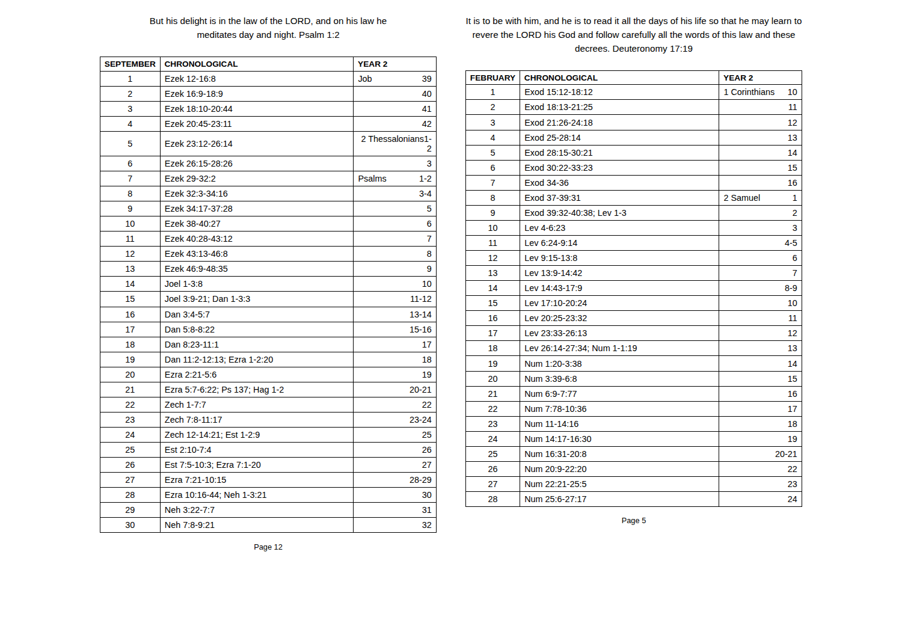But his delight is in the law of the LORD, and on his law he
meditates day and night. Psalm 1:2
September reading plan
| September | Chronological | Year 2 |
| --- | --- | --- |
| 1 | Ezek 12-16:8 | Job 39 |
| 2 | Ezek 16:9-18:9 | 40 |
| 3 | Ezek 18:10-20:44 | 41 |
| 4 | Ezek 20:45-23:11 | 42 |
| 5 | Ezek 23:12-26:14 | 2 Thessalonians1-2 |
| 6 | Ezek 26:15-28:26 | 3 |
| 7 | Ezek 29-32:2 | Psalms 1-2 |
| 8 | Ezek 32:3-34:16 | 3-4 |
| 9 | Ezek 34:17-37:28 | 5 |
| 10 | Ezek 38-40:27 | 6 |
| 11 | Ezek 40:28-43:12 | 7 |
| 12 | Ezek 43:13-46:8 | 8 |
| 13 | Ezek 46:9-48:35 | 9 |
| 14 | Joel 1-3:8 | 10 |
| 15 | Joel 3:9-21; Dan 1-3:3 | 11-12 |
| 16 | Dan 3:4-5:7 | 13-14 |
| 17 | Dan 5:8-8:22 | 15-16 |
| 18 | Dan 8:23-11:1 | 17 |
| 19 | Dan 11:2-12:13; Ezra 1-2:20 | 18 |
| 20 | Ezra 2:21-5:6 | 19 |
| 21 | Ezra 5:7-6:22; Ps 137; Hag 1-2 | 20-21 |
| 22 | Zech 1-7:7 | 22 |
| 23 | Zech 7:8-11:17 | 23-24 |
| 24 | Zech 12-14:21; Est 1-2:9 | 25 |
| 25 | Est 2:10-7:4 | 26 |
| 26 | Est 7:5-10:3; Ezra 7:1-20 | 27 |
| 27 | Ezra 7:21-10:15 | 28-29 |
| 28 | Ezra 10:16-44; Neh 1-3:21 | 30 |
| 29 | Neh 3:22-7:7 | 31 |
| 30 | Neh 7:8-9:21 | 32 |
Page 12
It is to be with him, and he is to read it all the days of his life so that he may learn to revere the LORD his God and follow carefully all the words of this law and these decrees. Deuteronomy 17:19
February reading plan
| February | Chronological | Year 2 |
| --- | --- | --- |
| 1 | Exod 15:12-18:12 | 1 Corinthians 10 |
| 2 | Exod 18:13-21:25 | 11 |
| 3 | Exod 21:26-24:18 | 12 |
| 4 | Exod 25-28:14 | 13 |
| 5 | Exod 28:15-30:21 | 14 |
| 6 | Exod 30:22-33:23 | 15 |
| 7 | Exod 34-36 | 16 |
| 8 | Exod 37-39:31 | 2 Samuel 1 |
| 9 | Exod 39:32-40:38; Lev 1-3 | 2 |
| 10 | Lev 4-6:23 | 3 |
| 11 | Lev 6:24-9:14 | 4-5 |
| 12 | Lev 9:15-13:8 | 6 |
| 13 | Lev 13:9-14:42 | 7 |
| 14 | Lev 14:43-17:9 | 8-9 |
| 15 | Lev 17:10-20:24 | 10 |
| 16 | Lev 20:25-23:32 | 11 |
| 17 | Lev 23:33-26:13 | 12 |
| 18 | Lev 26:14-27:34; Num 1-1:19 | 13 |
| 19 | Num 1:20-3:38 | 14 |
| 20 | Num 3:39-6:8 | 15 |
| 21 | Num 6:9-7:77 | 16 |
| 22 | Num 7:78-10:36 | 17 |
| 23 | Num 11-14:16 | 18 |
| 24 | Num 14:17-16:30 | 19 |
| 25 | Num 16:31-20:8 | 20-21 |
| 26 | Num 20:9-22:20 | 22 |
| 27 | Num 22:21-25:5 | 23 |
| 28 | Num 25:6-27:17 | 24 |
Page 5